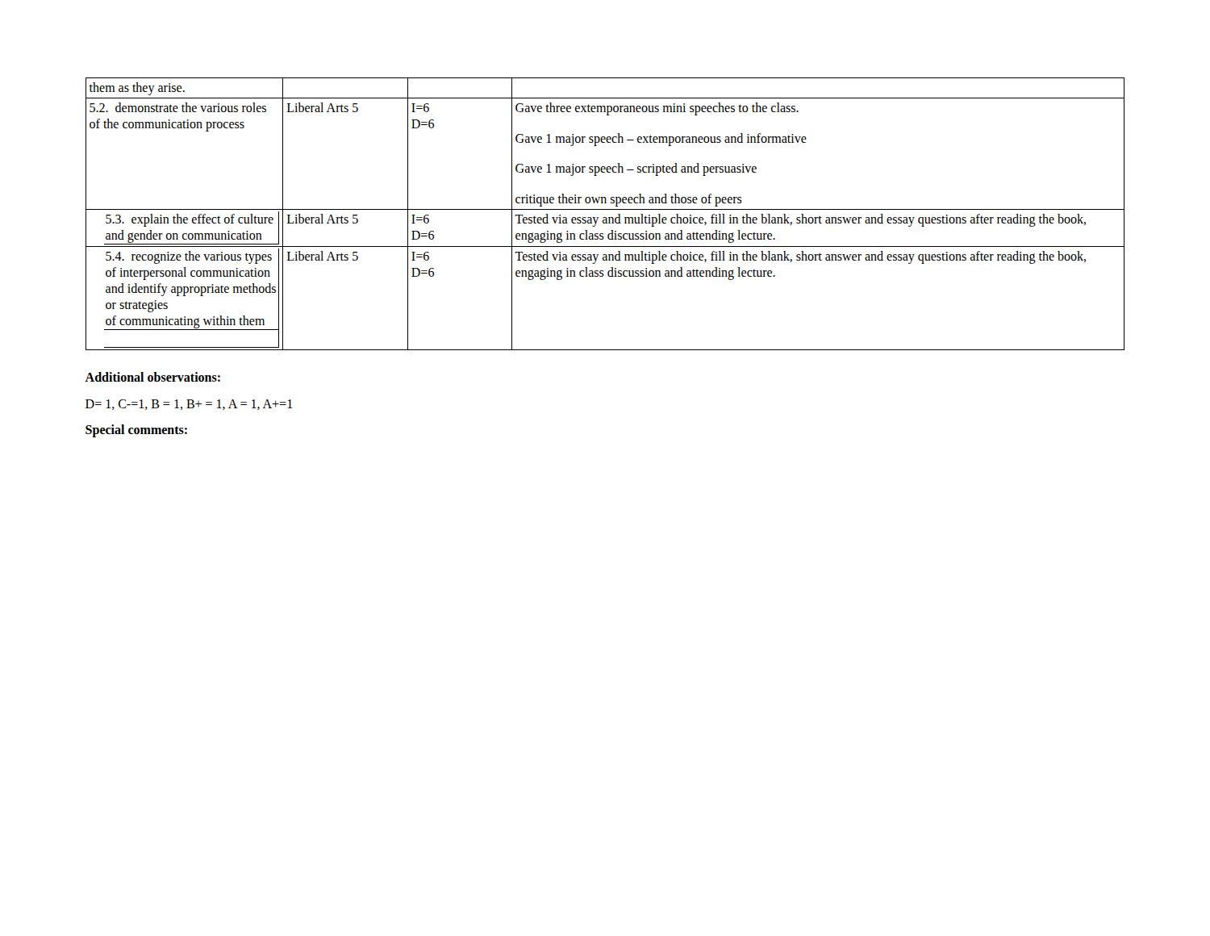| them as they arise. | | | |
| 5.2. demonstrate the various roles of the communication process | Liberal Arts 5 | I=6 D=6 | Gave three extemporaneous mini speeches to the class. Gave 1 major speech – extemporaneous and informative Gave 1 major speech – scripted and persuasive critique their own speech and those of peers |
| 5.3. explain the effect of culture and gender on communication | Liberal Arts 5 | I=6 D=6 | Tested via essay and multiple choice, fill in the blank, short answer and essay questions after reading the book, engaging in class discussion and attending lecture. |
| 5.4. recognize the various types of interpersonal communication and identify appropriate methods or strategies of communicating within them | Liberal Arts 5 | I=6 D=6 | Tested via essay and multiple choice, fill in the blank, short answer and essay questions after reading the book, engaging in class discussion and attending lecture. |
Additional observations:
D= 1, C-=1, B = 1, B+ = 1, A = 1, A+=1
Special comments: